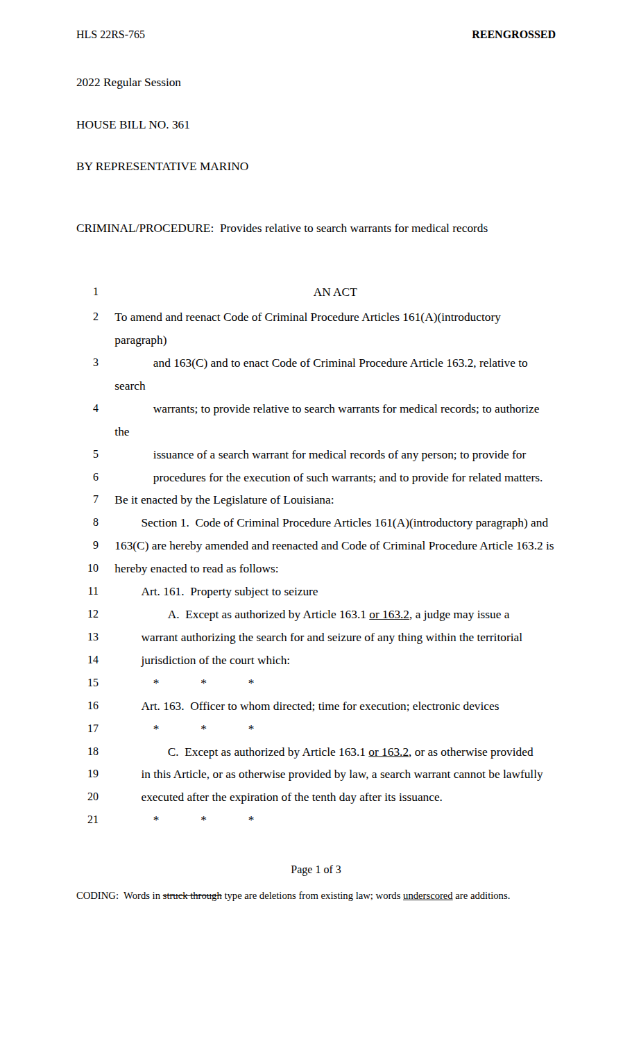HLS 22RS-765
REENGROSSED
2022 Regular Session
HOUSE BILL NO. 361
BY REPRESENTATIVE MARINO
CRIMINAL/PROCEDURE: Provides relative to search warrants for medical records
AN ACT
To amend and reenact Code of Criminal Procedure Articles 161(A)(introductory paragraph)
and 163(C) and to enact Code of Criminal Procedure Article 163.2, relative to search
warrants; to provide relative to search warrants for medical records; to authorize the
issuance of a search warrant for medical records of any person; to provide for
procedures for the execution of such warrants; and to provide for related matters.
Be it enacted by the Legislature of Louisiana:
Section 1. Code of Criminal Procedure Articles 161(A)(introductory paragraph) and
163(C) are hereby amended and reenacted and Code of Criminal Procedure Article 163.2 is
hereby enacted to read as follows:
Art. 161. Property subject to seizure
A. Except as authorized by Article 163.1 or 163.2, a judge may issue a
warrant authorizing the search for and seizure of any thing within the territorial
jurisdiction of the court which:
* * *
Art. 163. Officer to whom directed; time for execution; electronic devices
* * *
C. Except as authorized by Article 163.1 or 163.2, or as otherwise provided
in this Article, or as otherwise provided by law, a search warrant cannot be lawfully
executed after the expiration of the tenth day after its issuance.
* * *
Page 1 of 3
CODING: Words in struck through type are deletions from existing law; words underscored are additions.